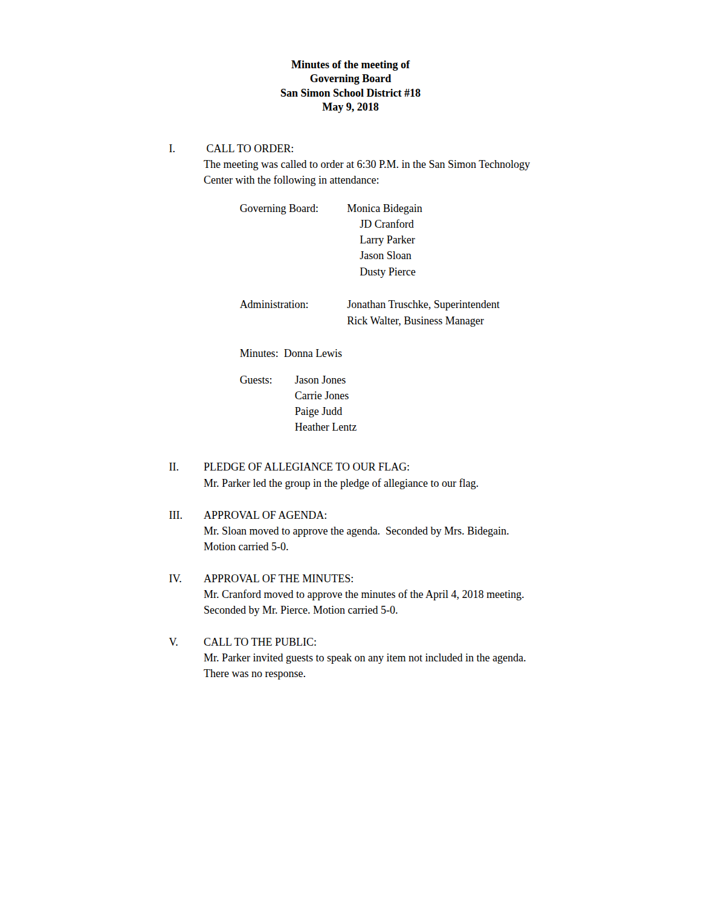Minutes of the meeting of
Governing Board
San Simon School District #18
May 9, 2018
I.
CALL TO ORDER:
The meeting was called to order at 6:30 P.M. in the San Simon Technology Center with the following in attendance:
Governing Board:
Monica Bidegain
JD Cranford
Larry Parker
Jason Sloan
Dusty Pierce
Administration:
Jonathan Truschke, Superintendent
Rick Walter, Business Manager
Minutes:
Donna Lewis
Guests:
Jason Jones
Carrie Jones
Paige Judd
Heather Lentz
II.
PLEDGE OF ALLEGIANCE TO OUR FLAG:
Mr. Parker led the group in the pledge of allegiance to our flag.
III.
APPROVAL OF AGENDA:
Mr. Sloan moved to approve the agenda. Seconded by Mrs. Bidegain. Motion carried 5-0.
IV.
APPROVAL OF THE MINUTES:
Mr. Cranford moved to approve the minutes of the April 4, 2018 meeting. Seconded by Mr. Pierce. Motion carried 5-0.
V.
CALL TO THE PUBLIC:
Mr. Parker invited guests to speak on any item not included in the agenda. There was no response.